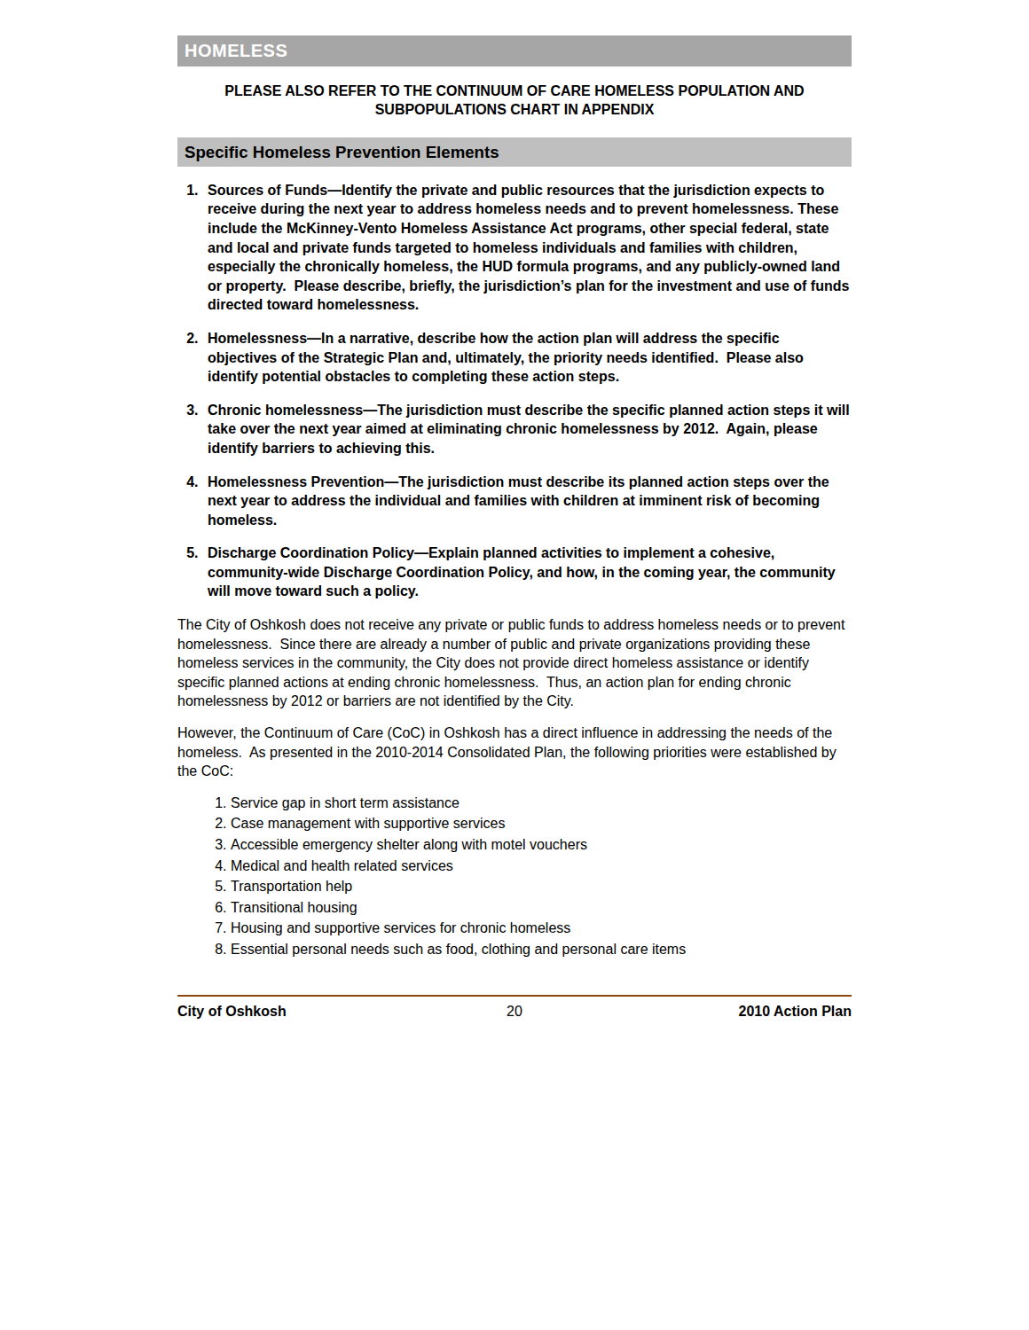HOMELESS
PLEASE ALSO REFER TO THE CONTINUUM OF CARE HOMELESS POPULATION AND
SUBPOPULATIONS CHART IN APPENDIX
Specific Homeless Prevention Elements
Sources of Funds—Identify the private and public resources that the jurisdiction expects to receive during the next year to address homeless needs and to prevent homelessness. These include the McKinney-Vento Homeless Assistance Act programs, other special federal, state and local and private funds targeted to homeless individuals and families with children, especially the chronically homeless, the HUD formula programs, and any publicly-owned land or property. Please describe, briefly, the jurisdiction’s plan for the investment and use of funds directed toward homelessness.
Homelessness—In a narrative, describe how the action plan will address the specific objectives of the Strategic Plan and, ultimately, the priority needs identified. Please also identify potential obstacles to completing these action steps.
Chronic homelessness—The jurisdiction must describe the specific planned action steps it will take over the next year aimed at eliminating chronic homelessness by 2012. Again, please identify barriers to achieving this.
Homelessness Prevention—The jurisdiction must describe its planned action steps over the next year to address the individual and families with children at imminent risk of becoming homeless.
Discharge Coordination Policy—Explain planned activities to implement a cohesive, community-wide Discharge Coordination Policy, and how, in the coming year, the community will move toward such a policy.
The City of Oshkosh does not receive any private or public funds to address homeless needs or to prevent homelessness. Since there are already a number of public and private organizations providing these homeless services in the community, the City does not provide direct homeless assistance or identify specific planned actions at ending chronic homelessness. Thus, an action plan for ending chronic homelessness by 2012 or barriers are not identified by the City.
However, the Continuum of Care (CoC) in Oshkosh has a direct influence in addressing the needs of the homeless. As presented in the 2010-2014 Consolidated Plan, the following priorities were established by the CoC:
Service gap in short term assistance
Case management with supportive services
Accessible emergency shelter along with motel vouchers
Medical and health related services
Transportation help
Transitional housing
Housing and supportive services for chronic homeless
Essential personal needs such as food, clothing and personal care items
City of Oshkosh
20
2010 Action Plan